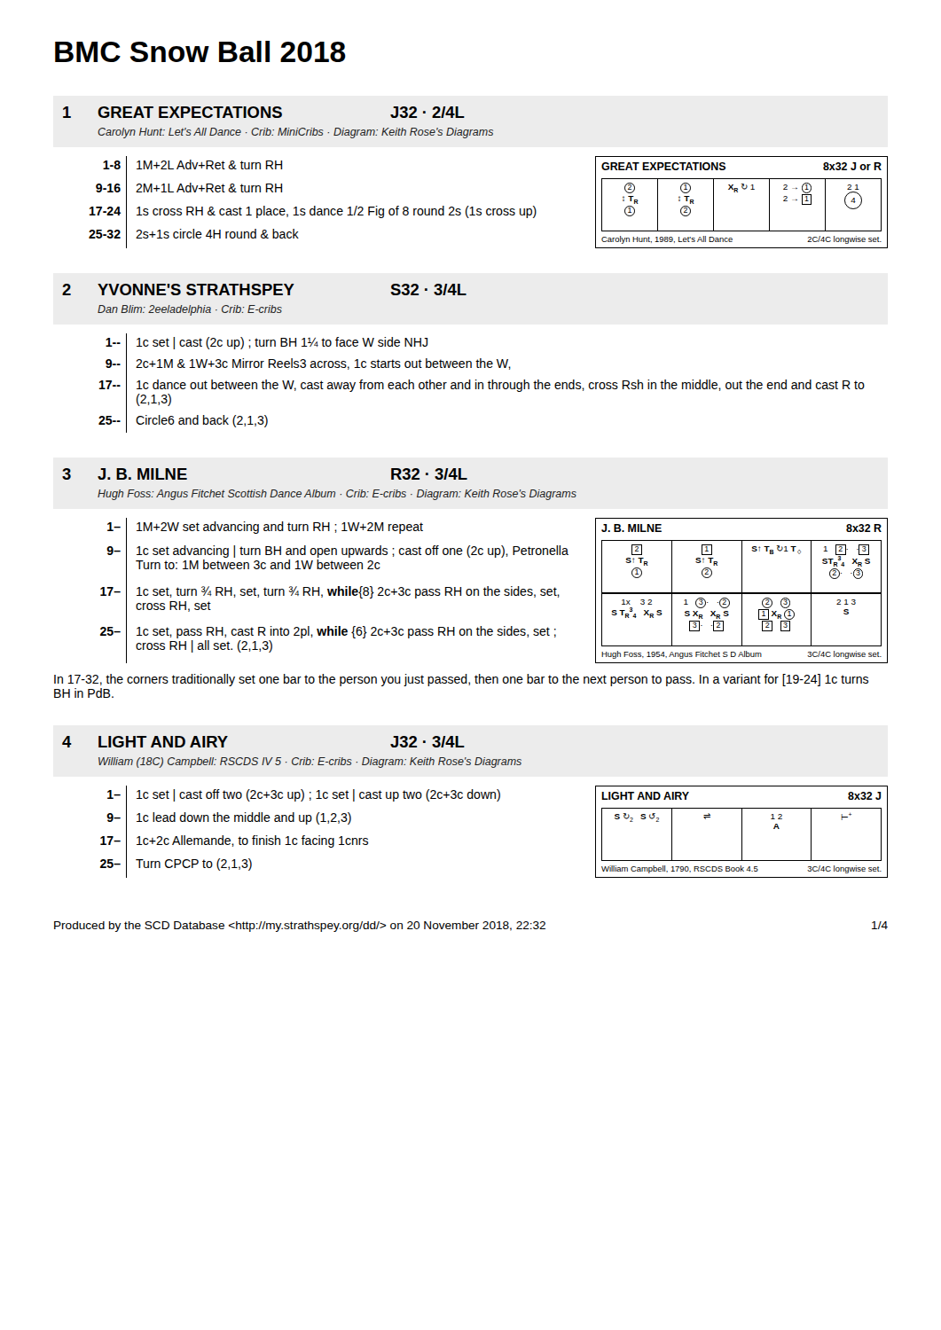BMC Snow Ball 2018
1 GREAT EXPECTATIONS J32 · 2/4L
Carolyn Hunt: Let's All Dance · Crib: MiniCribs · Diagram: Keith Rose's Diagrams
| 1-8 | 1M+2L Adv+Ret & turn RH |
| 9-16 | 2M+1L Adv+Ret & turn RH |
| 17-24 | 1s cross RH & cast 1 place, 1s dance 1/2 Fig of 8 round 2s (1s cross up) |
| 25-32 | 2s+1s circle 4H round & back |
GREAT EXPECTATIONS 8x32 J or R
2
↕ TR
1
1
↕ TR
2
XR ↻ 1
2 → 1
2 → 1
2 1
4
Carolyn Hunt, 1989, Let's All Dance 2C/4C longwise set.
2 YVONNE'S STRATHSPEY S32 · 3/4L
Dan Blim: 2eeladelphia · Crib: E-cribs
| 1-- | 1c set / cast (2c up) ; turn BH 1¼ to face W side NHJ |
| 9-- | 2c+1M & 1W+3c Mirror Reels3 across, 1c starts out between the W, |
| 17-- | 1c dance out between the W, cast away from each other and in through the ends, cross Rsh in the middle, out the end and cast R to (2,1,3) |
| 25-- | Circle6 and back (2,1,3) |
3 J. B. MILNE R32 · 3/4L
Hugh Foss: Angus Fitchet Scottish Dance Album · Crib: E-cribs · Diagram: Keith Rose's Diagrams
| 1– | 1M+2W set advancing and turn RH ; 1W+2M repeat |
| 9– | 1c set advancing / turn BH and open upwards ; cast off one (2c up), Petronella Turn to: 1M between 3c and 1W between 2c |
| 17– | 1c set, turn ¾ RH, set, turn ¾ RH, while {8} 2c+3c pass RH on the sides, set, cross RH, set |
| 25– | 1c set, pass RH, cast R into 2pl, while {6} 2c+3c pass RH on the sides, set ; cross RH / all set. (2,1,3) |
J. B. MILNE 8x32 R
2
S↑ TR
1
1
S↑ TR
2
S↑ TB ↻1 T♢
1 2· ·3
STR34 XR S
2· ·3
1x 3 2
S TR34 XR S
1 3· ·2
S XR XR S
3· ·2
2 3
1 XR 1
2 3
2 1 3
S
Hugh Foss, 1954, Angus Fitchet S D Album 3C/4C longwise set.
In 17-32, the corners traditionally set one bar to the person you just passed, then one bar to the next person to pass. In a variant for [19-24] 1c turns BH in PdB.
4 LIGHT AND AIRY J32 · 3/4L
William (18C) Campbell: RSCDS IV 5 · Crib: E-cribs · Diagram: Keith Rose's Diagrams
| 1– | 1c set / cast off two (2c+3c up) ; 1c set / cast up two (2c+3c down) |
| 9– | 1c lead down the middle and up (1,2,3) |
| 17– | 1c+2c Allemande, to finish 1c facing 1cnrs |
| 25– | Turn CPCP to (2,1,3) |
LIGHT AND AIRY 8x32 J
S ↻2 S ↺2
⇌
1 2
A
⊢+
William Campbell, 1790, RSCDS Book 4.53C/4C longwise set.
Produced by the SCD Database <http://my.strathspey.org/dd/> on 20 November 2018, 22:32 1/4